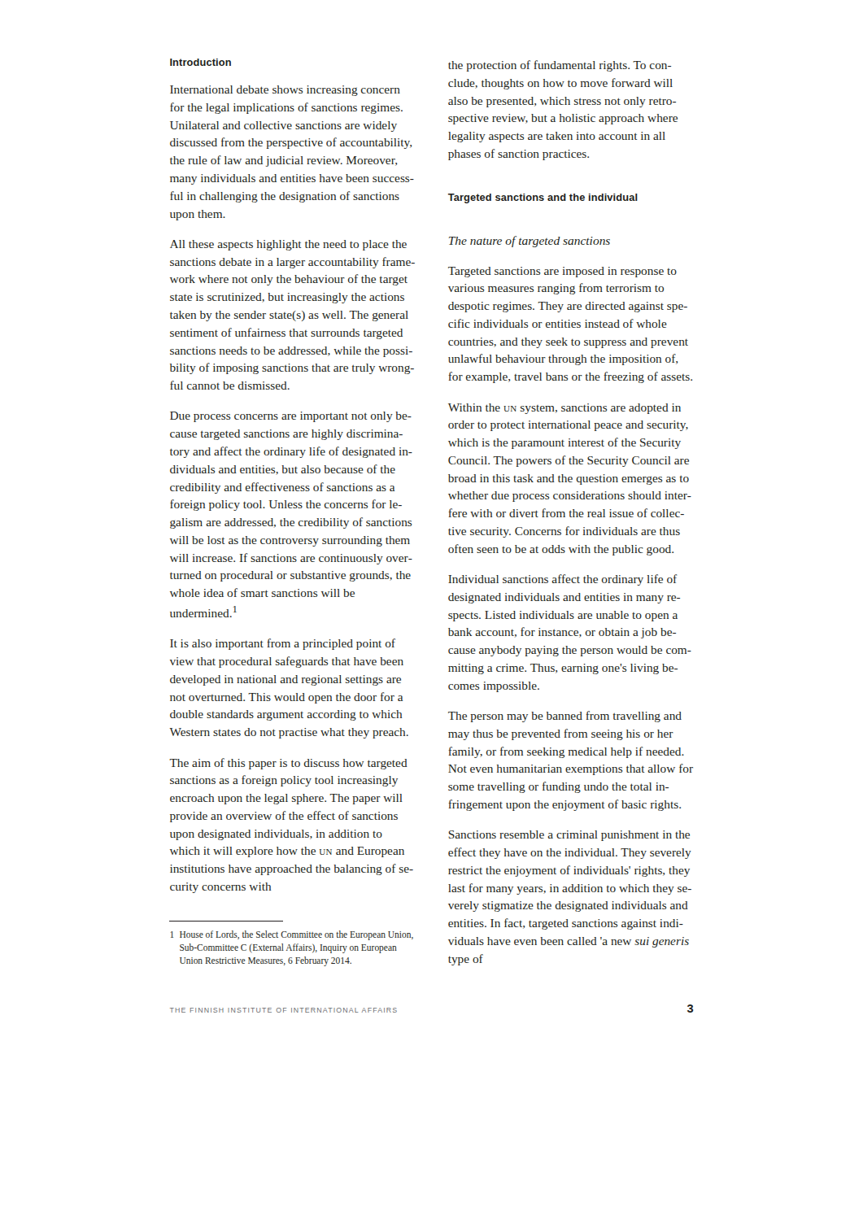Introduction
International debate shows increasing concern for the legal implications of sanctions regimes. Unilateral and collective sanctions are widely discussed from the perspective of accountability, the rule of law and judicial review. Moreover, many individuals and entities have been successful in challenging the designation of sanctions upon them.
All these aspects highlight the need to place the sanctions debate in a larger accountability framework where not only the behaviour of the target state is scrutinized, but increasingly the actions taken by the sender state(s) as well. The general sentiment of unfairness that surrounds targeted sanctions needs to be addressed, while the possibility of imposing sanctions that are truly wrongful cannot be dismissed.
Due process concerns are important not only because targeted sanctions are highly discriminatory and affect the ordinary life of designated individuals and entities, but also because of the credibility and effectiveness of sanctions as a foreign policy tool. Unless the concerns for legalism are addressed, the credibility of sanctions will be lost as the controversy surrounding them will increase. If sanctions are continuously overturned on procedural or substantive grounds, the whole idea of smart sanctions will be undermined.1
It is also important from a principled point of view that procedural safeguards that have been developed in national and regional settings are not overturned. This would open the door for a double standards argument according to which Western states do not practise what they preach.
The aim of this paper is to discuss how targeted sanctions as a foreign policy tool increasingly encroach upon the legal sphere. The paper will provide an overview of the effect of sanctions upon designated individuals, in addition to which it will explore how the un and European institutions have approached the balancing of security concerns with
1 House of Lords, the Select Committee on the European Union, Sub-Committee C (External Affairs), Inquiry on European Union Restrictive Measures, 6 February 2014.
the protection of fundamental rights. To conclude, thoughts on how to move forward will also be presented, which stress not only retrospective review, but a holistic approach where legality aspects are taken into account in all phases of sanction practices.
Targeted sanctions and the individual
The nature of targeted sanctions
Targeted sanctions are imposed in response to various measures ranging from terrorism to despotic regimes. They are directed against specific individuals or entities instead of whole countries, and they seek to suppress and prevent unlawful behaviour through the imposition of, for example, travel bans or the freezing of assets.
Within the un system, sanctions are adopted in order to protect international peace and security, which is the paramount interest of the Security Council. The powers of the Security Council are broad in this task and the question emerges as to whether due process considerations should interfere with or divert from the real issue of collective security. Concerns for individuals are thus often seen to be at odds with the public good.
Individual sanctions affect the ordinary life of designated individuals and entities in many respects. Listed individuals are unable to open a bank account, for instance, or obtain a job because anybody paying the person would be committing a crime. Thus, earning one's living becomes impossible.
The person may be banned from travelling and may thus be prevented from seeing his or her family, or from seeking medical help if needed. Not even humanitarian exemptions that allow for some travelling or funding undo the total infringement upon the enjoyment of basic rights.
Sanctions resemble a criminal punishment in the effect they have on the individual. They severely restrict the enjoyment of individuals' rights, they last for many years, in addition to which they severely stigmatize the designated individuals and entities. In fact, targeted sanctions against individuals have even been called 'a new sui generis type of
The Finnish Institute of International Affairs
3